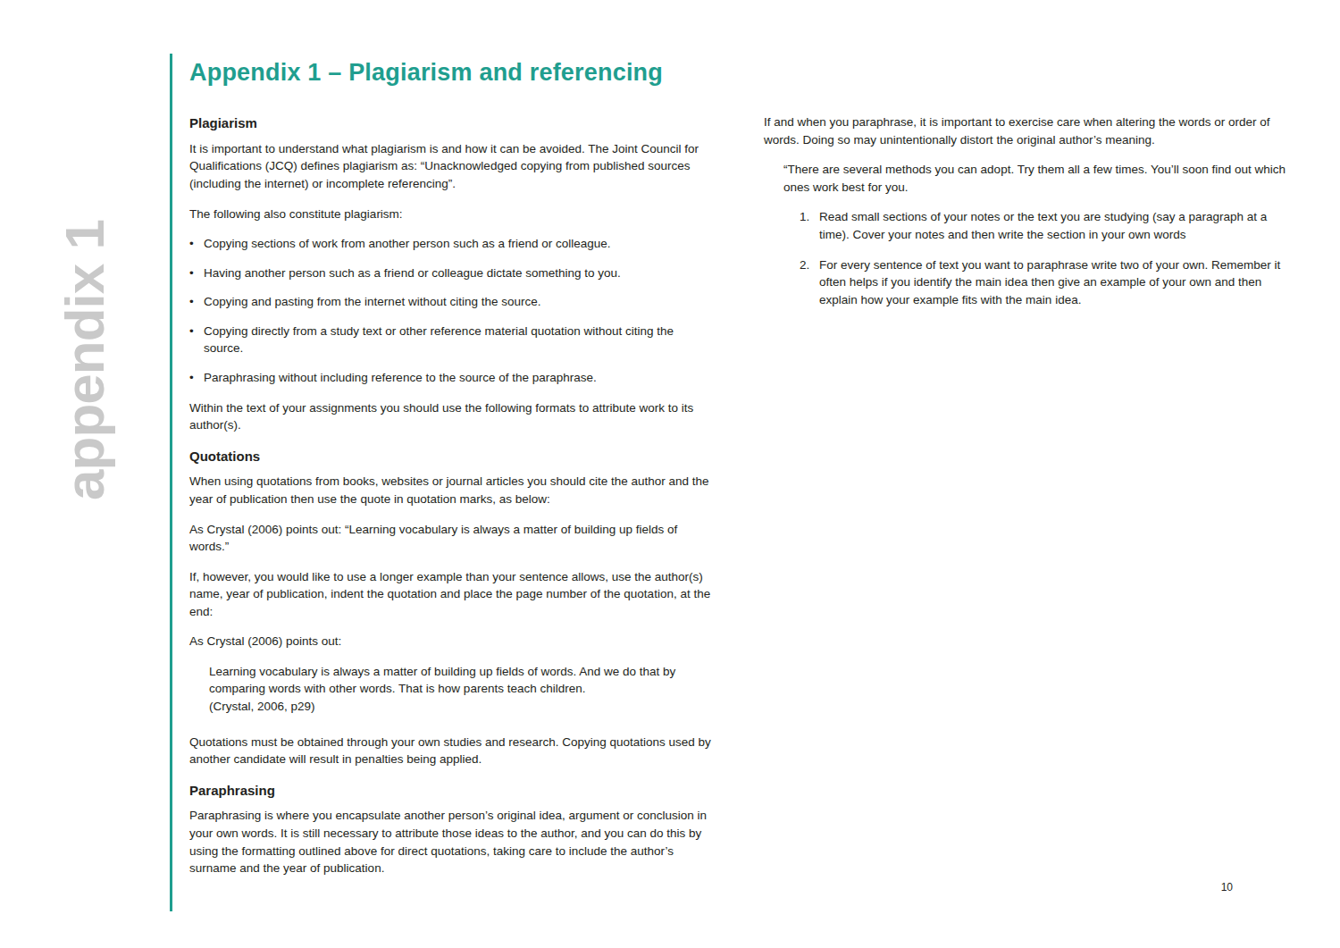appendix 1
Appendix 1 – Plagiarism and referencing
Plagiarism
It is important to understand what plagiarism is and how it can be avoided. The Joint Council for Qualifications (JCQ) defines plagiarism as: “Unacknowledged copying from published sources (including the internet) or incomplete referencing”.
The following also constitute plagiarism:
Copying sections of work from another person such as a friend or colleague.
Having another person such as a friend or colleague dictate something to you.
Copying and pasting from the internet without citing the source.
Copying directly from a study text or other reference material quotation without citing the source.
Paraphrasing without including reference to the source of the paraphrase.
Within the text of your assignments you should use the following formats to attribute work to its author(s).
Quotations
When using quotations from books, websites or journal articles you should cite the author and the year of publication then use the quote in quotation marks, as below:
As Crystal (2006) points out: “Learning vocabulary is always a matter of building up fields of words.”
If, however, you would like to use a longer example than your sentence allows, use the author(s) name, year of publication, indent the quotation and place the page number of the quotation, at the end:
As Crystal (2006) points out:
Learning vocabulary is always a matter of building up fields of words. And we do that by comparing words with other words. That is how parents teach children.
(Crystal, 2006, p29)
Quotations must be obtained through your own studies and research. Copying quotations used by another candidate will result in penalties being applied.
Paraphrasing
Paraphrasing is where you encapsulate another person’s original idea, argument or conclusion in your own words. It is still necessary to attribute those ideas to the author, and you can do this by using the formatting outlined above for direct quotations, taking care to include the author’s surname and the year of publication.
If and when you paraphrase, it is important to exercise care when altering the words or order of words. Doing so may unintentionally distort the original author’s meaning.
“There are several methods you can adopt. Try them all a few times. You’ll soon find out which ones work best for you.
Read small sections of your notes or the text you are studying (say a paragraph at a time). Cover your notes and then write the section in your own words
For every sentence of text you want to paraphrase write two of your own. Remember it often helps if you identify the main idea then give an example of your own and then explain how your example fits with the main idea.
10